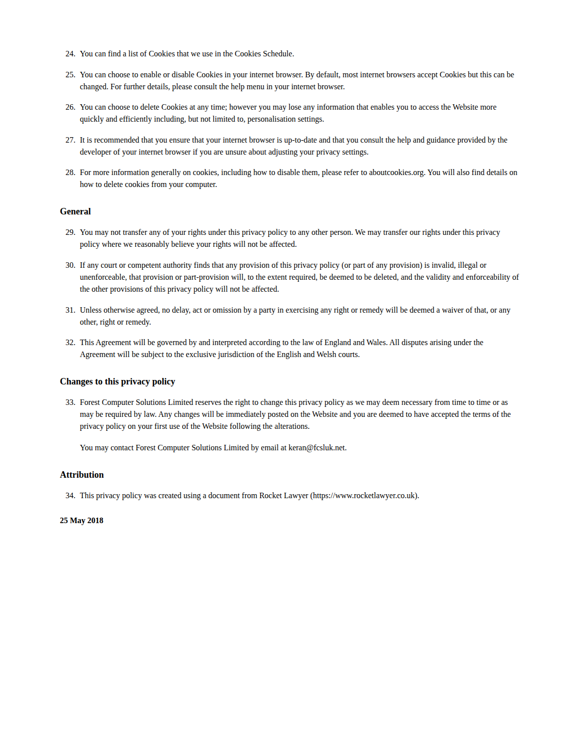You can find a list of Cookies that we use in the Cookies Schedule.
You can choose to enable or disable Cookies in your internet browser. By default, most internet browsers accept Cookies but this can be changed. For further details, please consult the help menu in your internet browser.
You can choose to delete Cookies at any time; however you may lose any information that enables you to access the Website more quickly and efficiently including, but not limited to, personalisation settings.
It is recommended that you ensure that your internet browser is up-to-date and that you consult the help and guidance provided by the developer of your internet browser if you are unsure about adjusting your privacy settings.
For more information generally on cookies, including how to disable them, please refer to aboutcookies.org. You will also find details on how to delete cookies from your computer.
General
You may not transfer any of your rights under this privacy policy to any other person. We may transfer our rights under this privacy policy where we reasonably believe your rights will not be affected.
If any court or competent authority finds that any provision of this privacy policy (or part of any provision) is invalid, illegal or unenforceable, that provision or part-provision will, to the extent required, be deemed to be deleted, and the validity and enforceability of the other provisions of this privacy policy will not be affected.
Unless otherwise agreed, no delay, act or omission by a party in exercising any right or remedy will be deemed a waiver of that, or any other, right or remedy.
This Agreement will be governed by and interpreted according to the law of England and Wales. All disputes arising under the Agreement will be subject to the exclusive jurisdiction of the English and Welsh courts.
Changes to this privacy policy
Forest Computer Solutions Limited reserves the right to change this privacy policy as we may deem necessary from time to time or as may be required by law. Any changes will be immediately posted on the Website and you are deemed to have accepted the terms of the privacy policy on your first use of the Website following the alterations.
You may contact Forest Computer Solutions Limited by email at keran@fcsluk.net.
Attribution
This privacy policy was created using a document from Rocket Lawyer (https://www.rocketlawyer.co.uk).
25 May 2018